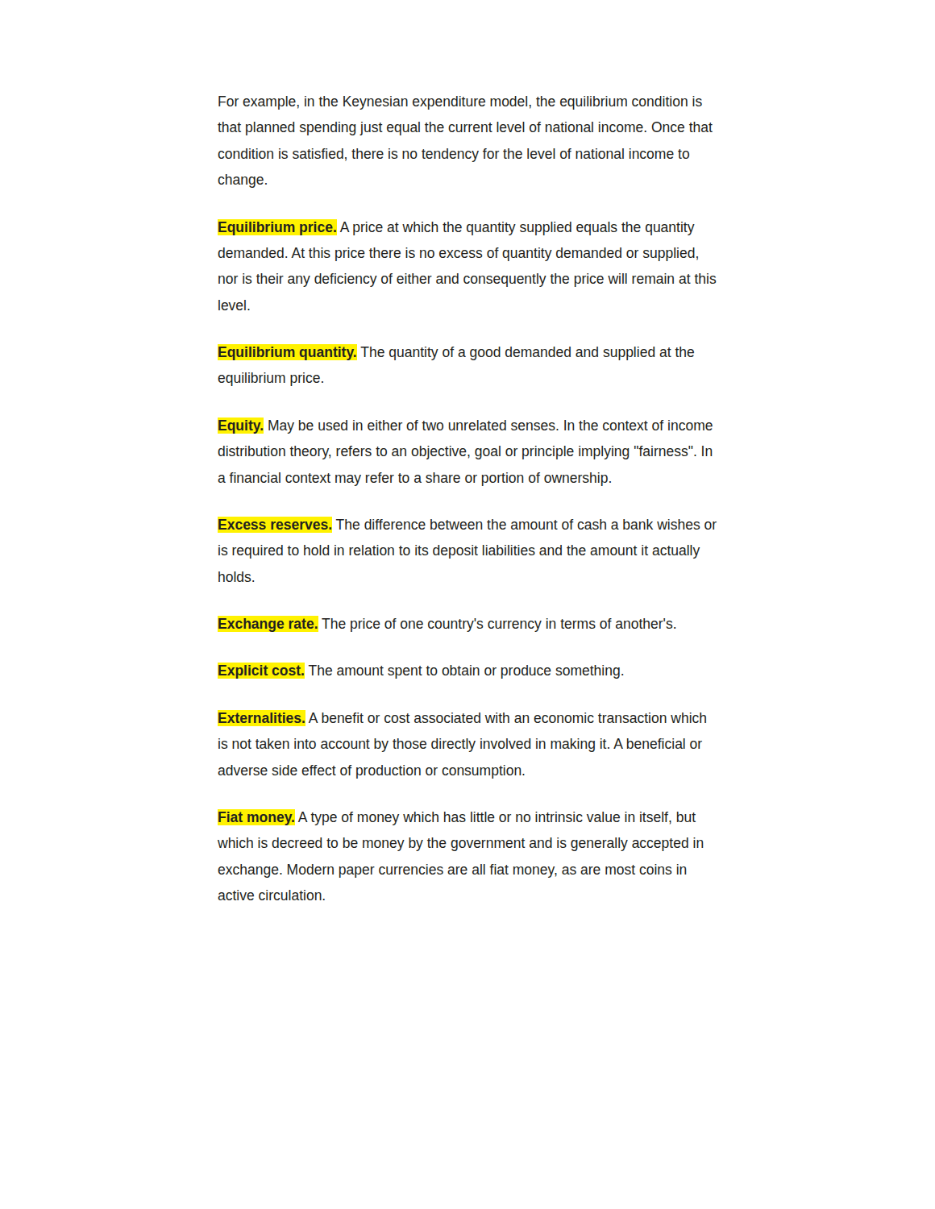For example, in the Keynesian expenditure model, the equilibrium condition is that planned spending just equal the current level of national income. Once that condition is satisfied, there is no tendency for the level of national income to change.
Equilibrium price. A price at which the quantity supplied equals the quantity demanded. At this price there is no excess of quantity demanded or supplied, nor is their any deficiency of either and consequently the price will remain at this level.
Equilibrium quantity. The quantity of a good demanded and supplied at the equilibrium price.
Equity. May be used in either of two unrelated senses. In the context of income distribution theory, refers to an objective, goal or principle implying "fairness". In a financial context may refer to a share or portion of ownership.
Excess reserves. The difference between the amount of cash a bank wishes or is required to hold in relation to its deposit liabilities and the amount it actually holds.
Exchange rate. The price of one country's currency in terms of another's.
Explicit cost. The amount spent to obtain or produce something.
Externalities. A benefit or cost associated with an economic transaction which is not taken into account by those directly involved in making it. A beneficial or adverse side effect of production or consumption.
Fiat money. A type of money which has little or no intrinsic value in itself, but which is decreed to be money by the government and is generally accepted in exchange. Modern paper currencies are all fiat money, as are most coins in active circulation.